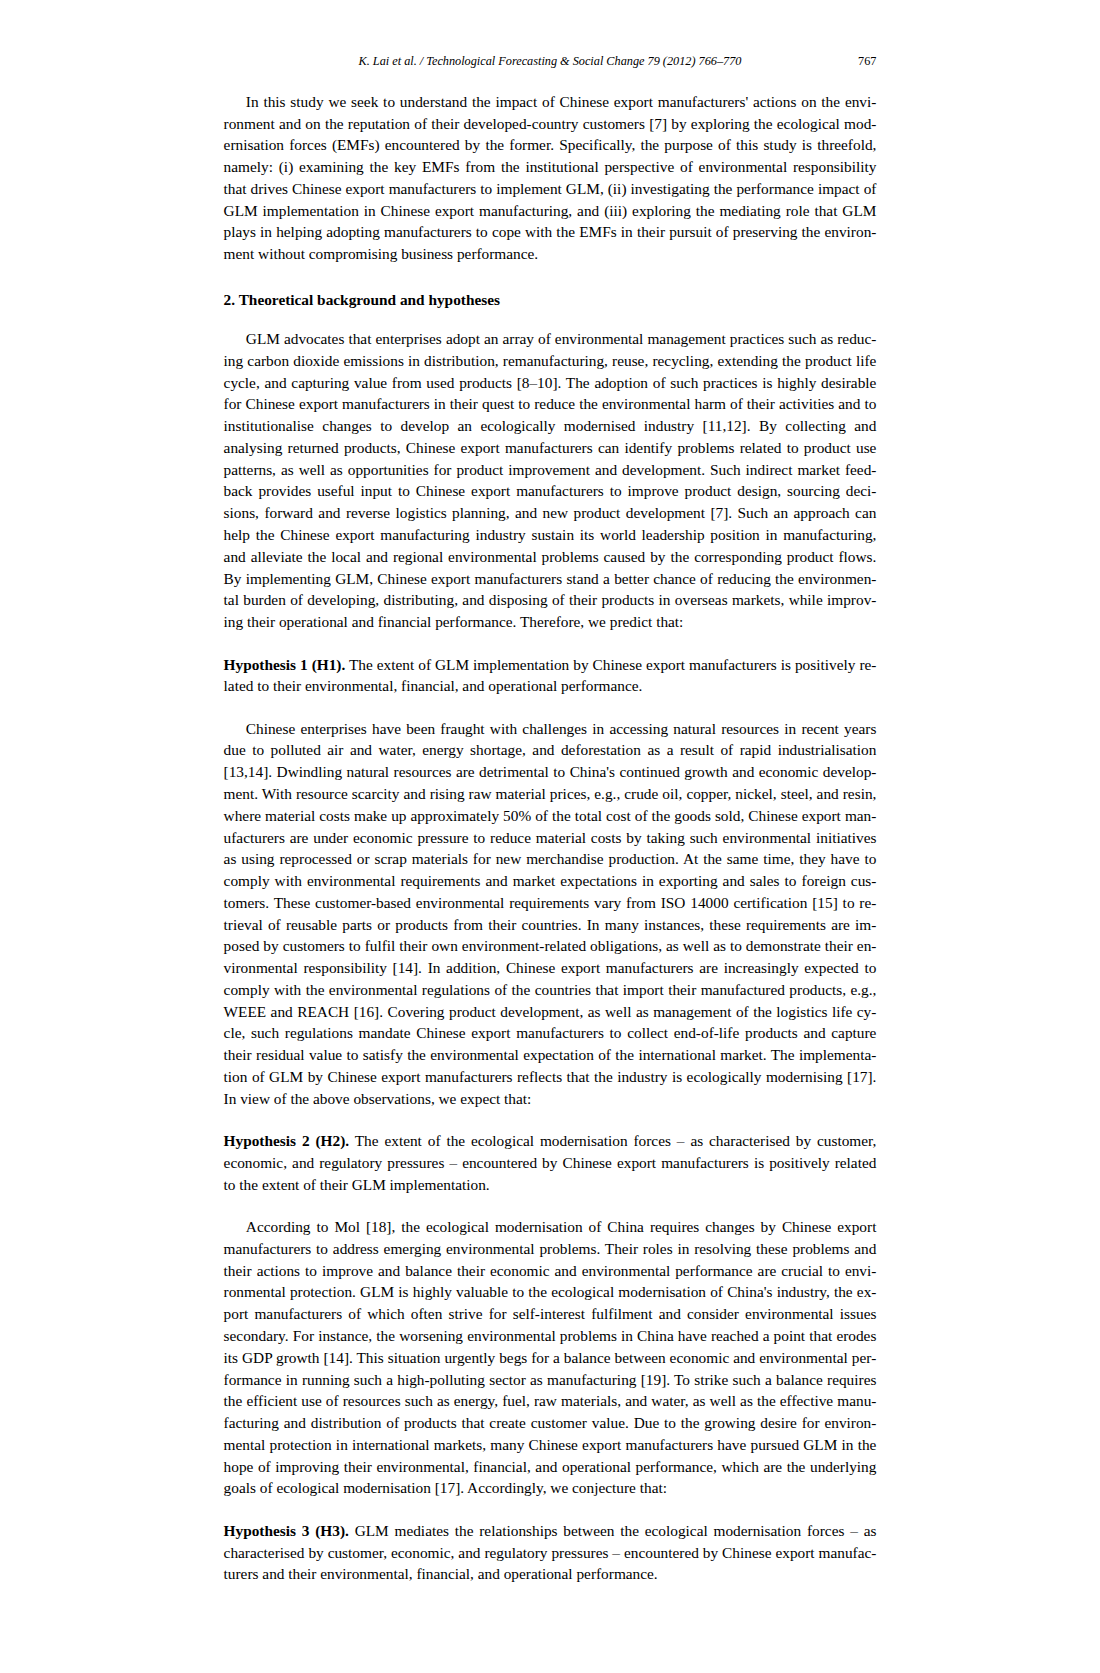K. Lai et al. / Technological Forecasting & Social Change 79 (2012) 766–770 767
In this study we seek to understand the impact of Chinese export manufacturers' actions on the environment and on the reputation of their developed-country customers [7] by exploring the ecological modernisation forces (EMFs) encountered by the former. Specifically, the purpose of this study is threefold, namely: (i) examining the key EMFs from the institutional perspective of environmental responsibility that drives Chinese export manufacturers to implement GLM, (ii) investigating the performance impact of GLM implementation in Chinese export manufacturing, and (iii) exploring the mediating role that GLM plays in helping adopting manufacturers to cope with the EMFs in their pursuit of preserving the environment without compromising business performance.
2. Theoretical background and hypotheses
GLM advocates that enterprises adopt an array of environmental management practices such as reducing carbon dioxide emissions in distribution, remanufacturing, reuse, recycling, extending the product life cycle, and capturing value from used products [8–10]. The adoption of such practices is highly desirable for Chinese export manufacturers in their quest to reduce the environmental harm of their activities and to institutionalise changes to develop an ecologically modernised industry [11,12]. By collecting and analysing returned products, Chinese export manufacturers can identify problems related to product use patterns, as well as opportunities for product improvement and development. Such indirect market feedback provides useful input to Chinese export manufacturers to improve product design, sourcing decisions, forward and reverse logistics planning, and new product development [7]. Such an approach can help the Chinese export manufacturing industry sustain its world leadership position in manufacturing, and alleviate the local and regional environmental problems caused by the corresponding product flows. By implementing GLM, Chinese export manufacturers stand a better chance of reducing the environmental burden of developing, distributing, and disposing of their products in overseas markets, while improving their operational and financial performance. Therefore, we predict that:
Hypothesis 1 (H1). The extent of GLM implementation by Chinese export manufacturers is positively related to their environmental, financial, and operational performance.
Chinese enterprises have been fraught with challenges in accessing natural resources in recent years due to polluted air and water, energy shortage, and deforestation as a result of rapid industrialisation [13,14]. Dwindling natural resources are detrimental to China's continued growth and economic development. With resource scarcity and rising raw material prices, e.g., crude oil, copper, nickel, steel, and resin, where material costs make up approximately 50% of the total cost of the goods sold, Chinese export manufacturers are under economic pressure to reduce material costs by taking such environmental initiatives as using reprocessed or scrap materials for new merchandise production. At the same time, they have to comply with environmental requirements and market expectations in exporting and sales to foreign customers. These customer-based environmental requirements vary from ISO 14000 certification [15] to retrieval of reusable parts or products from their countries. In many instances, these requirements are imposed by customers to fulfil their own environment-related obligations, as well as to demonstrate their environmental responsibility [14]. In addition, Chinese export manufacturers are increasingly expected to comply with the environmental regulations of the countries that import their manufactured products, e.g., WEEE and REACH [16]. Covering product development, as well as management of the logistics life cycle, such regulations mandate Chinese export manufacturers to collect end-of-life products and capture their residual value to satisfy the environmental expectation of the international market. The implementation of GLM by Chinese export manufacturers reflects that the industry is ecologically modernising [17]. In view of the above observations, we expect that:
Hypothesis 2 (H2). The extent of the ecological modernisation forces – as characterised by customer, economic, and regulatory pressures – encountered by Chinese export manufacturers is positively related to the extent of their GLM implementation.
According to Mol [18], the ecological modernisation of China requires changes by Chinese export manufacturers to address emerging environmental problems. Their roles in resolving these problems and their actions to improve and balance their economic and environmental performance are crucial to environmental protection. GLM is highly valuable to the ecological modernisation of China's industry, the export manufacturers of which often strive for self-interest fulfilment and consider environmental issues secondary. For instance, the worsening environmental problems in China have reached a point that erodes its GDP growth [14]. This situation urgently begs for a balance between economic and environmental performance in running such a high-polluting sector as manufacturing [19]. To strike such a balance requires the efficient use of resources such as energy, fuel, raw materials, and water, as well as the effective manufacturing and distribution of products that create customer value. Due to the growing desire for environmental protection in international markets, many Chinese export manufacturers have pursued GLM in the hope of improving their environmental, financial, and operational performance, which are the underlying goals of ecological modernisation [17]. Accordingly, we conjecture that:
Hypothesis 3 (H3). GLM mediates the relationships between the ecological modernisation forces – as characterised by customer, economic, and regulatory pressures – encountered by Chinese export manufacturers and their environmental, financial, and operational performance.